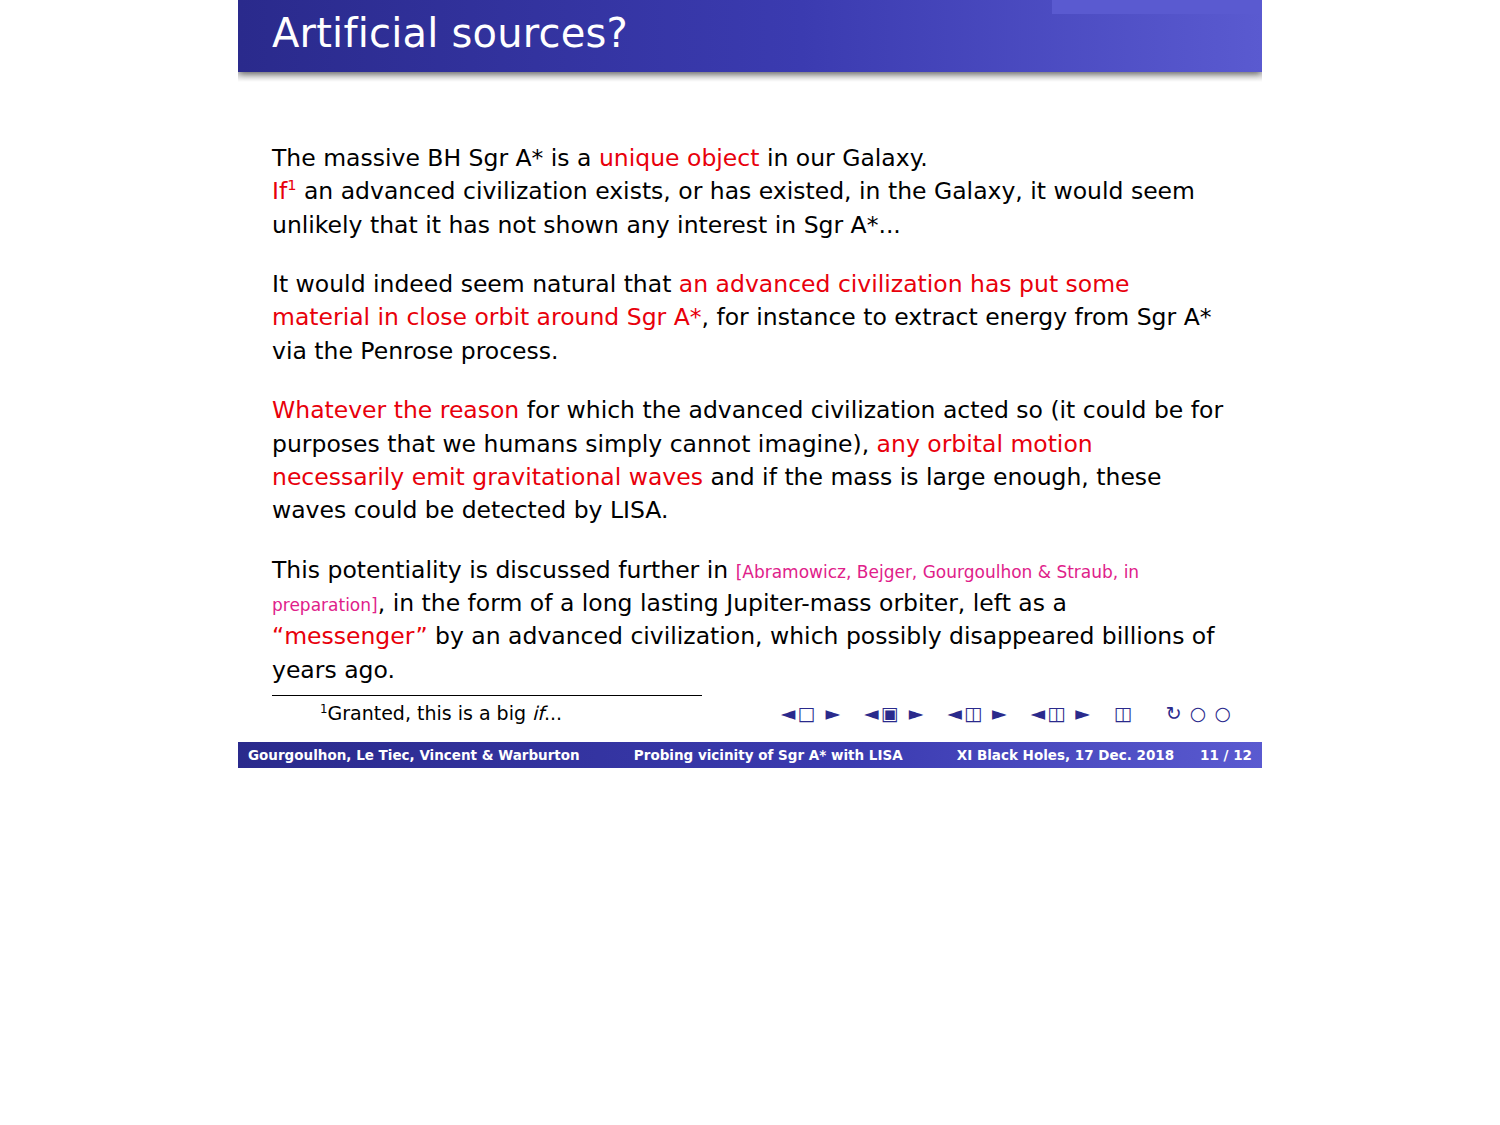Artificial sources?
The massive BH Sgr A* is a unique object in our Galaxy.
If1 an advanced civilization exists, or has existed, in the Galaxy, it would seem unlikely that it has not shown any interest in Sgr A*...
It would indeed seem natural that an advanced civilization has put some material in close orbit around Sgr A*, for instance to extract energy from Sgr A* via the Penrose process.
Whatever the reason for which the advanced civilization acted so (it could be for purposes that we humans simply cannot imagine), any orbital motion necessarily emit gravitational waves and if the mass is large enough, these waves could be detected by LISA.
This potentiality is discussed further in [Abramowicz, Bejger, Gourgoulhon & Straub, in preparation], in the form of a long lasting Jupiter-mass orbiter, left as a “messenger” by an advanced civilization, which possibly disappeared billions of years ago.
1Granted, this is a big if...
◄□ ► ◄▣ ► ◄◫ ► ◄◫ ► ◫ ↻ ○ ○
Gourgoulhon, Le Tiec, Vincent & Warburton Probing vicinity of Sgr A* with LISA XI Black Holes, 17 Dec. 2018 11 / 12